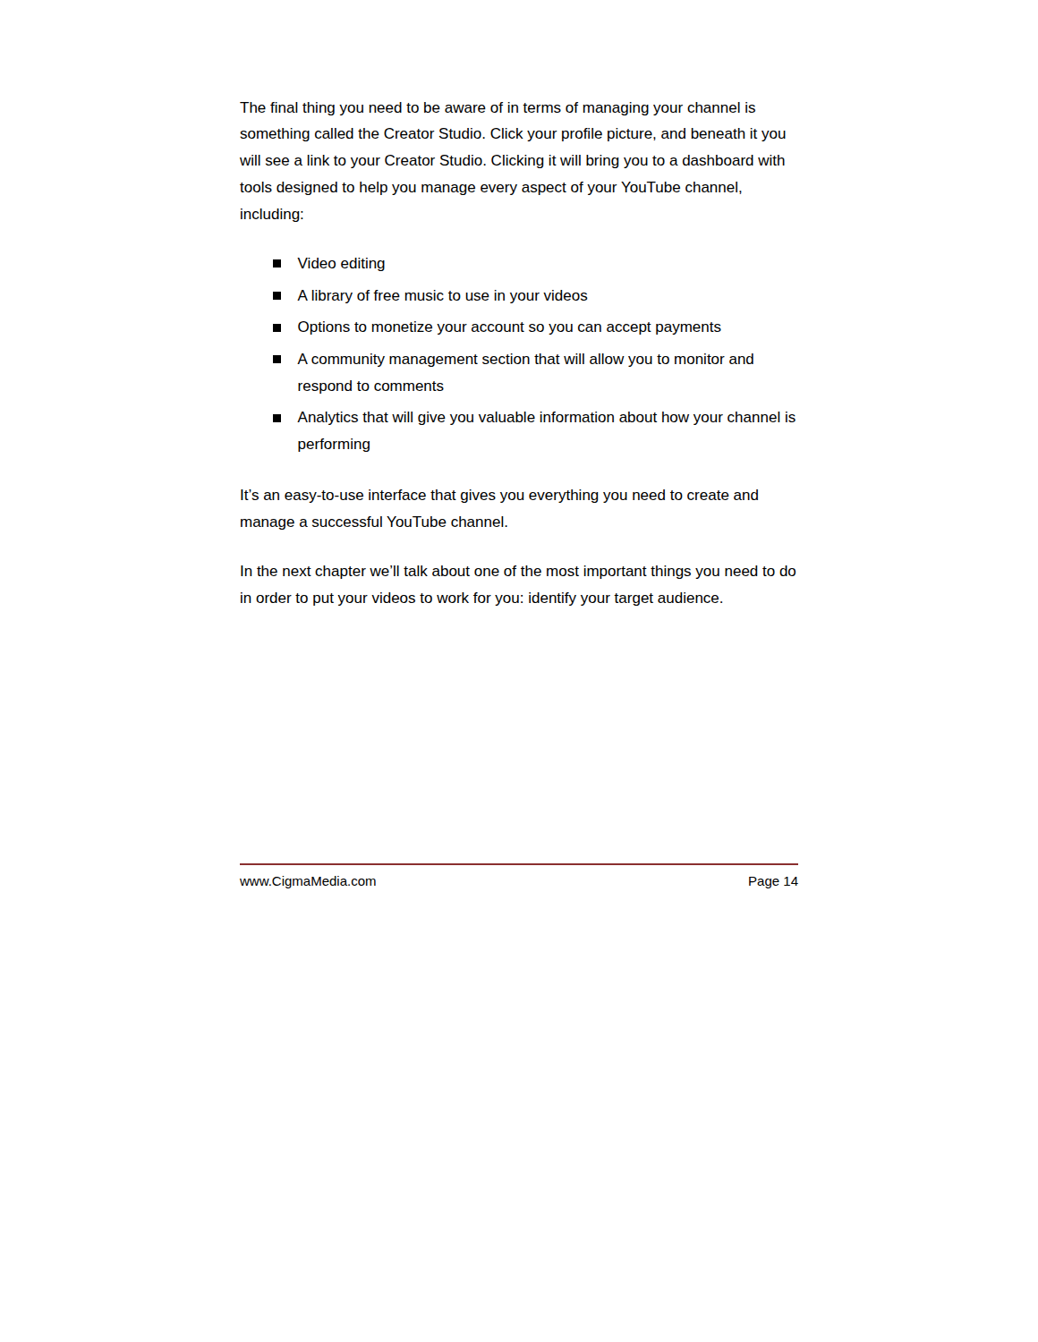The final thing you need to be aware of in terms of managing your channel is something called the Creator Studio. Click your profile picture, and beneath it you will see a link to your Creator Studio. Clicking it will bring you to a dashboard with tools designed to help you manage every aspect of your YouTube channel, including:
Video editing
A library of free music to use in your videos
Options to monetize your account so you can accept payments
A community management section that will allow you to monitor and respond to comments
Analytics that will give you valuable information about how your channel is performing
It’s an easy-to-use interface that gives you everything you need to create and manage a successful YouTube channel.
In the next chapter we’ll talk about one of the most important things you need to do in order to put your videos to work for you: identify your target audience.
www.CigmaMedia.com
Page 14